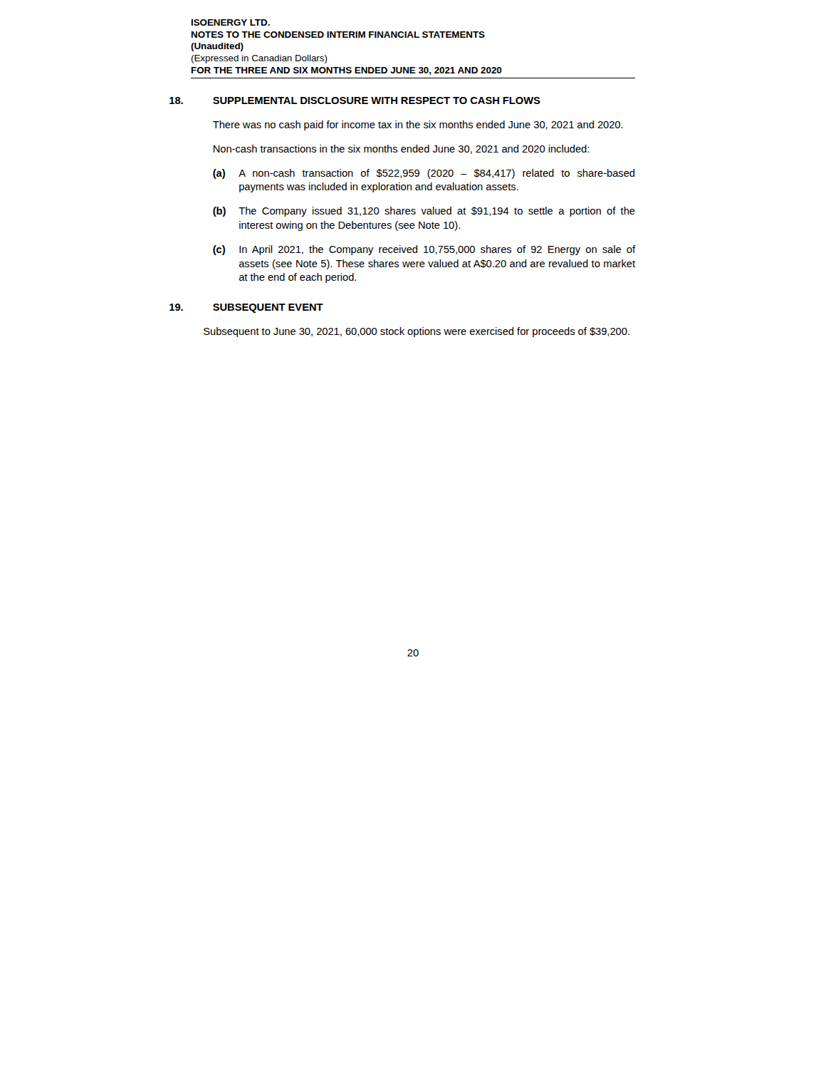ISOENERGY LTD.
NOTES TO THE CONDENSED INTERIM FINANCIAL STATEMENTS
(Unaudited)
(Expressed in Canadian Dollars)
FOR THE THREE AND SIX MONTHS ENDED JUNE 30, 2021 AND 2020
18. SUPPLEMENTAL DISCLOSURE WITH RESPECT TO CASH FLOWS
There was no cash paid for income tax in the six months ended June 30, 2021 and 2020.
Non-cash transactions in the six months ended June 30, 2021 and 2020 included:
(a) A non-cash transaction of $522,959 (2020 – $84,417) related to share-based payments was included in exploration and evaluation assets.
(b) The Company issued 31,120 shares valued at $91,194 to settle a portion of the interest owing on the Debentures (see Note 10).
(c) In April 2021, the Company received 10,755,000 shares of 92 Energy on sale of assets (see Note 5). These shares were valued at A$0.20 and are revalued to market at the end of each period.
19. SUBSEQUENT EVENT
Subsequent to June 30, 2021, 60,000 stock options were exercised for proceeds of $39,200.
20